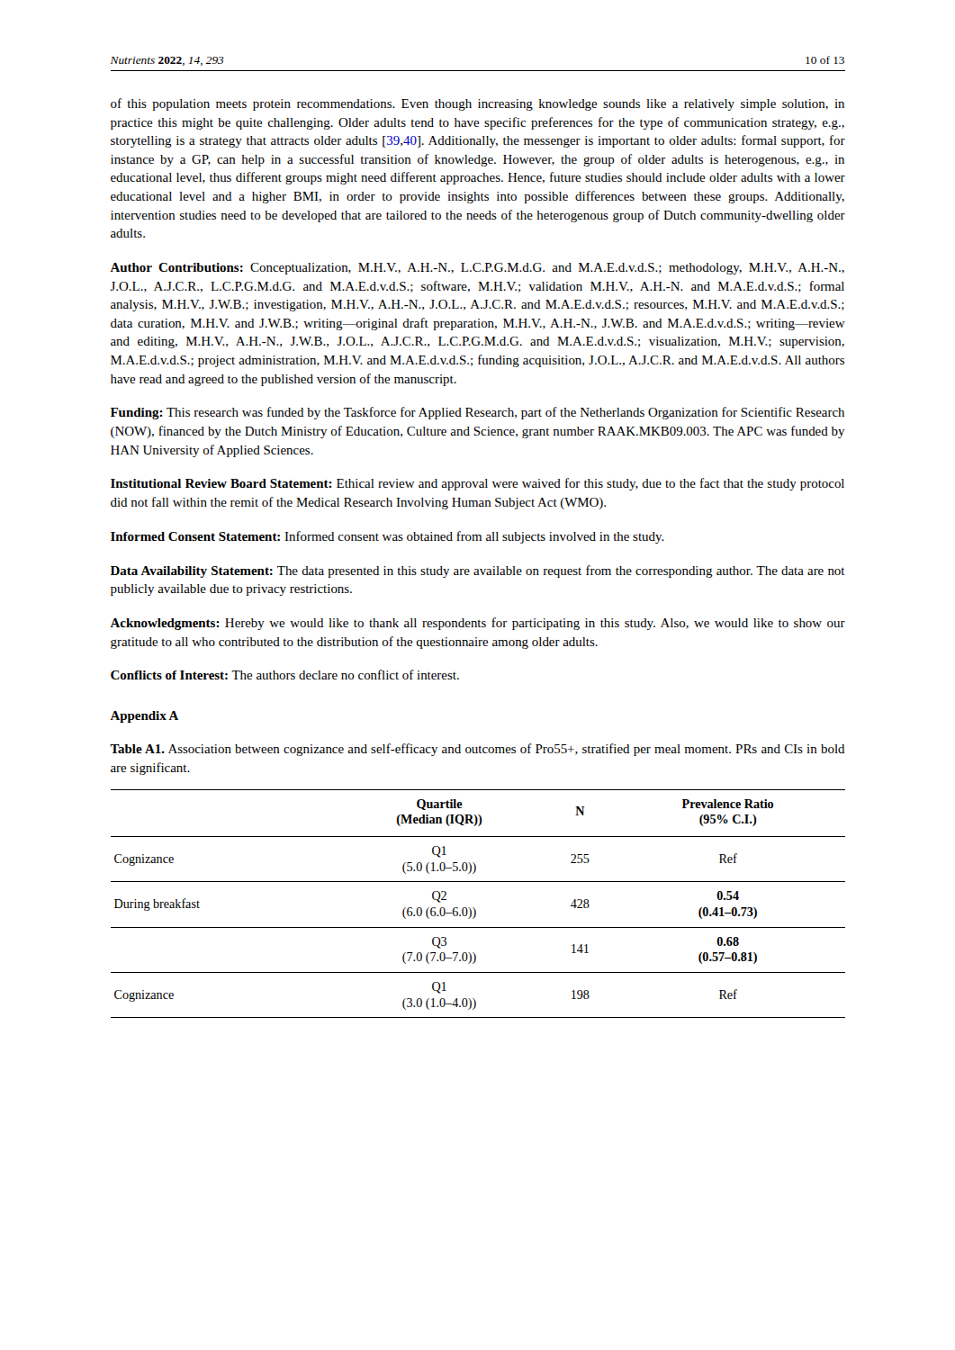Nutrients 2022, 14, 293
10 of 13
of this population meets protein recommendations. Even though increasing knowledge sounds like a relatively simple solution, in practice this might be quite challenging. Older adults tend to have specific preferences for the type of communication strategy, e.g., storytelling is a strategy that attracts older adults [39,40]. Additionally, the messenger is important to older adults: formal support, for instance by a GP, can help in a successful transition of knowledge. However, the group of older adults is heterogenous, e.g., in educational level, thus different groups might need different approaches. Hence, future studies should include older adults with a lower educational level and a higher BMI, in order to provide insights into possible differences between these groups. Additionally, intervention studies need to be developed that are tailored to the needs of the heterogenous group of Dutch community-dwelling older adults.
Author Contributions: Conceptualization, M.H.V., A.H.-N., L.C.P.G.M.d.G. and M.A.E.d.v.d.S.; methodology, M.H.V., A.H.-N., J.O.L., A.J.C.R., L.C.P.G.M.d.G. and M.A.E.d.v.d.S.; software, M.H.V.; validation M.H.V., A.H.-N. and M.A.E.d.v.d.S.; formal analysis, M.H.V., J.W.B.; investigation, M.H.V., A.H.-N., J.O.L., A.J.C.R. and M.A.E.d.v.d.S.; resources, M.H.V. and M.A.E.d.v.d.S.; data curation, M.H.V. and J.W.B.; writing—original draft preparation, M.H.V., A.H.-N., J.W.B. and M.A.E.d.v.d.S.; writing—review and editing, M.H.V., A.H.-N., J.W.B., J.O.L., A.J.C.R., L.C.P.G.M.d.G. and M.A.E.d.v.d.S.; visualization, M.H.V.; supervision, M.A.E.d.v.d.S.; project administration, M.H.V. and M.A.E.d.v.d.S.; funding acquisition, J.O.L., A.J.C.R. and M.A.E.d.v.d.S. All authors have read and agreed to the published version of the manuscript.
Funding: This research was funded by the Taskforce for Applied Research, part of the Netherlands Organization for Scientific Research (NOW), financed by the Dutch Ministry of Education, Culture and Science, grant number RAAK.MKB09.003. The APC was funded by HAN University of Applied Sciences.
Institutional Review Board Statement: Ethical review and approval were waived for this study, due to the fact that the study protocol did not fall within the remit of the Medical Research Involving Human Subject Act (WMO).
Informed Consent Statement: Informed consent was obtained from all subjects involved in the study.
Data Availability Statement: The data presented in this study are available on request from the corresponding author. The data are not publicly available due to privacy restrictions.
Acknowledgments: Hereby we would like to thank all respondents for participating in this study. Also, we would like to show our gratitude to all who contributed to the distribution of the questionnaire among older adults.
Conflicts of Interest: The authors declare no conflict of interest.
Appendix A
Table A1. Association between cognizance and self-efficacy and outcomes of Pro55+, stratified per meal moment. PRs and CIs in bold are significant.
| | Quartile (Median (IQR)) | N | Prevalence Ratio (95% C.I.) |
| --- | --- | --- | --- |
| Cognizance | Q1 (5.0 (1.0–5.0)) | 255 | Ref |
| During breakfast | Q2 (6.0 (6.0–6.0)) | 428 | 0.54 (0.41–0.73) |
| | Q3 (7.0 (7.0–7.0)) | 141 | 0.68 (0.57–0.81) |
| Cognizance | Q1 (3.0 (1.0–4.0)) | 198 | Ref |